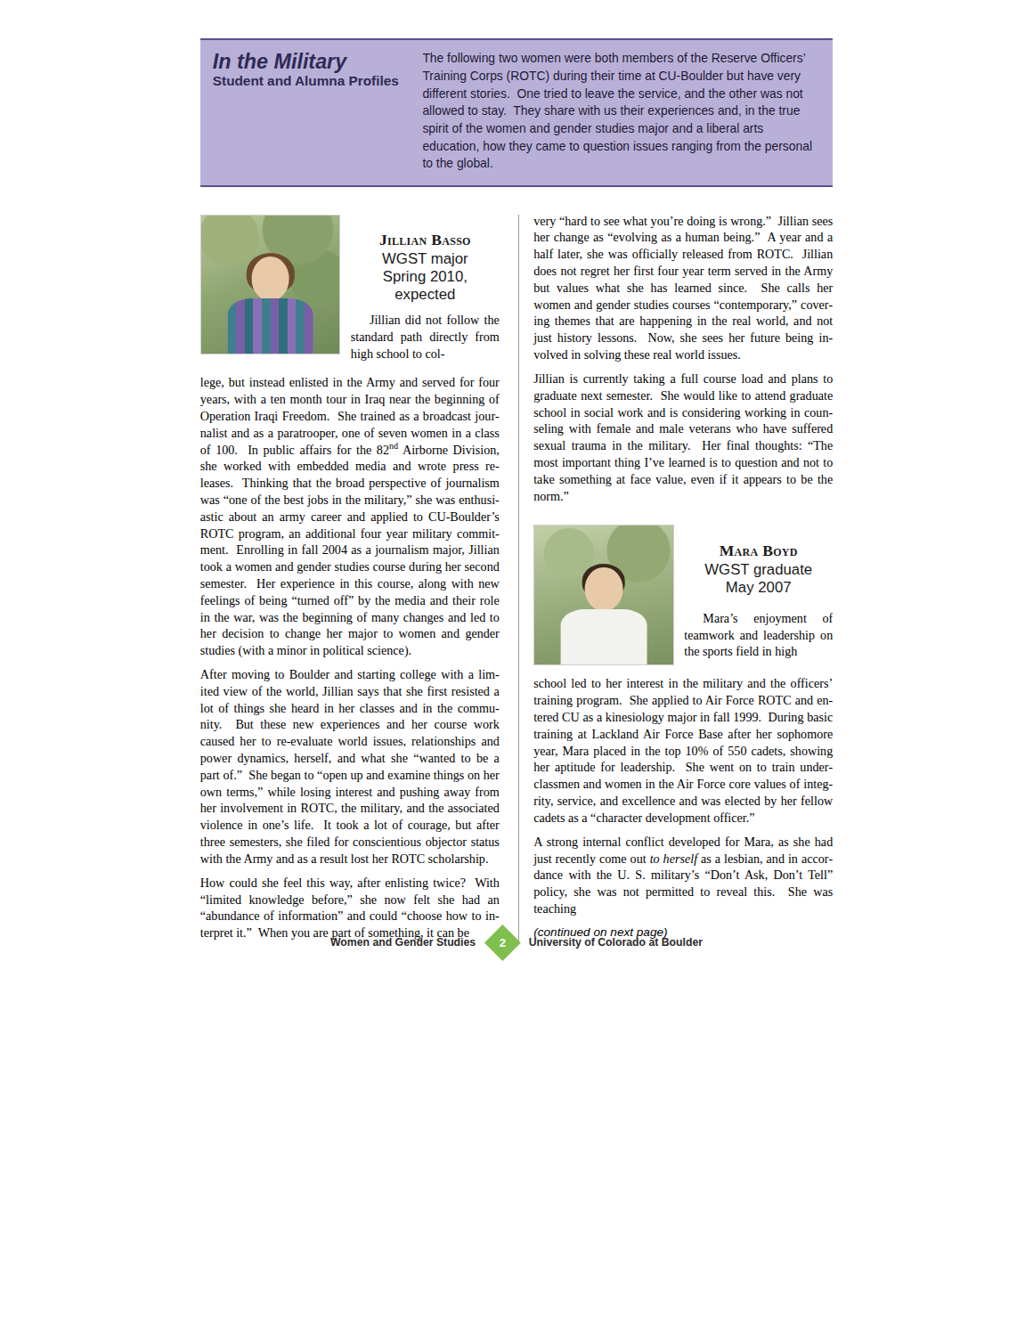In the Military
Student and Alumna Profiles
The following two women were both members of the Reserve Officers’ Training Corps (ROTC) during their time at CU-Boulder but have very different stories. One tried to leave the service, and the other was not allowed to stay. They share with us their experiences and, in the true spirit of the women and gender studies major and a liberal arts education, how they came to question issues ranging from the personal to the global.
Jillian Basso
WGST major
Spring 2010,
expected
Jillian did not follow the standard path directly from high school to col-
lege, but instead enlisted in the Army and served for four years, with a ten month tour in Iraq near the beginning of Operation Iraqi Freedom. She trained as a broadcast journalist and as a paratrooper, one of seven women in a class of 100. In public affairs for the 82nd Airborne Division, she worked with embedded media and wrote press releases. Thinking that the broad perspective of journalism was “one of the best jobs in the military,” she was enthusiastic about an army career and applied to CU-Boulder’s ROTC program, an additional four year military commitment. Enrolling in fall 2004 as a journalism major, Jillian took a women and gender studies course during her second semester. Her experience in this course, along with new feelings of being “turned off” by the media and their role in the war, was the beginning of many changes and led to her decision to change her major to women and gender studies (with a minor in political science).
After moving to Boulder and starting college with a limited view of the world, Jillian says that she first resisted a lot of things she heard in her classes and in the community. But these new experiences and her course work caused her to re-evaluate world issues, relationships and power dynamics, herself, and what she “wanted to be a part of.” She began to “open up and examine things on her own terms,” while losing interest and pushing away from her involvement in ROTC, the military, and the associated violence in one’s life. It took a lot of courage, but after three semesters, she filed for conscientious objector status with the Army and as a result lost her ROTC scholarship.
How could she feel this way, after enlisting twice? With “limited knowledge before,” she now felt she had an “abundance of information” and could “choose how to interpret it.” When you are part of something, it can be
very “hard to see what you’re doing is wrong.” Jillian sees her change as “evolving as a human being.” A year and a half later, she was officially released from ROTC. Jillian does not regret her first four year term served in the Army but values what she has learned since. She calls her women and gender studies courses “contemporary,” covering themes that are happening in the real world, and not just history lessons. Now, she sees her future being involved in solving these real world issues.
Jillian is currently taking a full course load and plans to graduate next semester. She would like to attend graduate school in social work and is considering working in counseling with female and male veterans who have suffered sexual trauma in the military. Her final thoughts: “The most important thing I’ve learned is to question and not to take something at face value, even if it appears to be the norm.”
Mara Boyd
WGST graduate
May 2007
Mara’s enjoyment of teamwork and leadership on the sports field in high
school led to her interest in the military and the officers’ training program. She applied to Air Force ROTC and entered CU as a kinesiology major in fall 1999. During basic training at Lackland Air Force Base after her sophomore year, Mara placed in the top 10% of 550 cadets, showing her aptitude for leadership. She went on to train underclassmen and women in the Air Force core values of integrity, service, and excellence and was elected by her fellow cadets as a “character development officer.”
A strong internal conflict developed for Mara, as she had just recently come out to herself as a lesbian, and in accordance with the U. S. military’s “Don’t Ask, Don’t Tell” policy, she was not permitted to reveal this. She was teaching
(continued on next page)
Women and Gender Studies 2 University of Colorado at Boulder